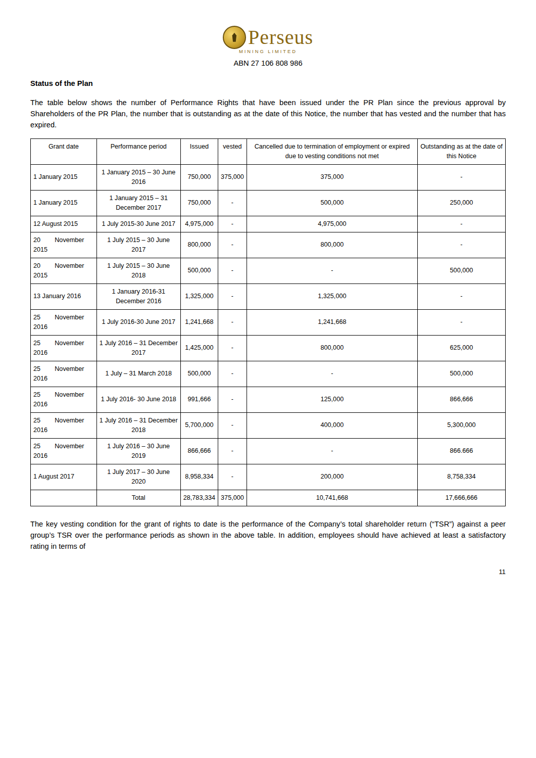Perseus
MINING LIMITED
ABN 27 106 808 986
Status of the Plan
The table below shows the number of Performance Rights that have been issued under the PR Plan since the previous approval by Shareholders of the PR Plan, the number that is outstanding as at the date of this Notice, the number that has vested and the number that has expired.
| Grant date | Performance period | Issued | vested | Cancelled due to termination of employment or expired due to vesting conditions not met | Outstanding as at the date of this Notice |
| --- | --- | --- | --- | --- | --- |
| 1 January 2015 | 1 January 2015 – 30 June 2016 | 750,000 | 375,000 | 375,000 | - |
| 1 January 2015 | 1 January 2015 – 31 December 2017 | 750,000 | - | 500,000 | 250,000 |
| 12 August 2015 | 1 July 2015-30 June 2017 | 4,975,000 | - | 4,975,000 | - |
| 20 November 2015 | 1 July 2015 – 30 June 2017 | 800,000 | - | 800,000 | - |
| 20 November 2015 | 1 July 2015 – 30 June 2018 | 500,000 | - | - | 500,000 |
| 13 January 2016 | 1 January 2016-31 December 2016 | 1,325,000 | - | 1,325,000 | - |
| 25 November 2016 | 1 July 2016-30 June 2017 | 1,241,668 | - | 1,241,668 | - |
| 25 November 2016 | 1 July 2016 – 31 December 2017 | 1,425,000 | - | 800,000 | 625,000 |
| 25 November 2016 | 1 July – 31 March 2018 | 500,000 | - | - | 500,000 |
| 25 November 2016 | 1 July 2016- 30 June 2018 | 991,666 | - | 125,000 | 866,666 |
| 25 November 2016 | 1 July 2016 – 31 December 2018 | 5,700,000 | - | 400,000 | 5,300,000 |
| 25 November 2016 | 1 July 2016 – 30 June 2019 | 866,666 | - | - | 866.666 |
| 1 August 2017 | 1 July 2017 – 30 June 2020 | 8,958,334 | - | 200,000 | 8,758,334 |
| | Total | 28,783,334 | 375,000 | 10,741,668 | 17,666,666 |
The key vesting condition for the grant of rights to date is the performance of the Company’s total shareholder return (“TSR”) against a peer group’s TSR over the performance periods as shown in the above table. In addition, employees should have achieved at least a satisfactory rating in terms of
11